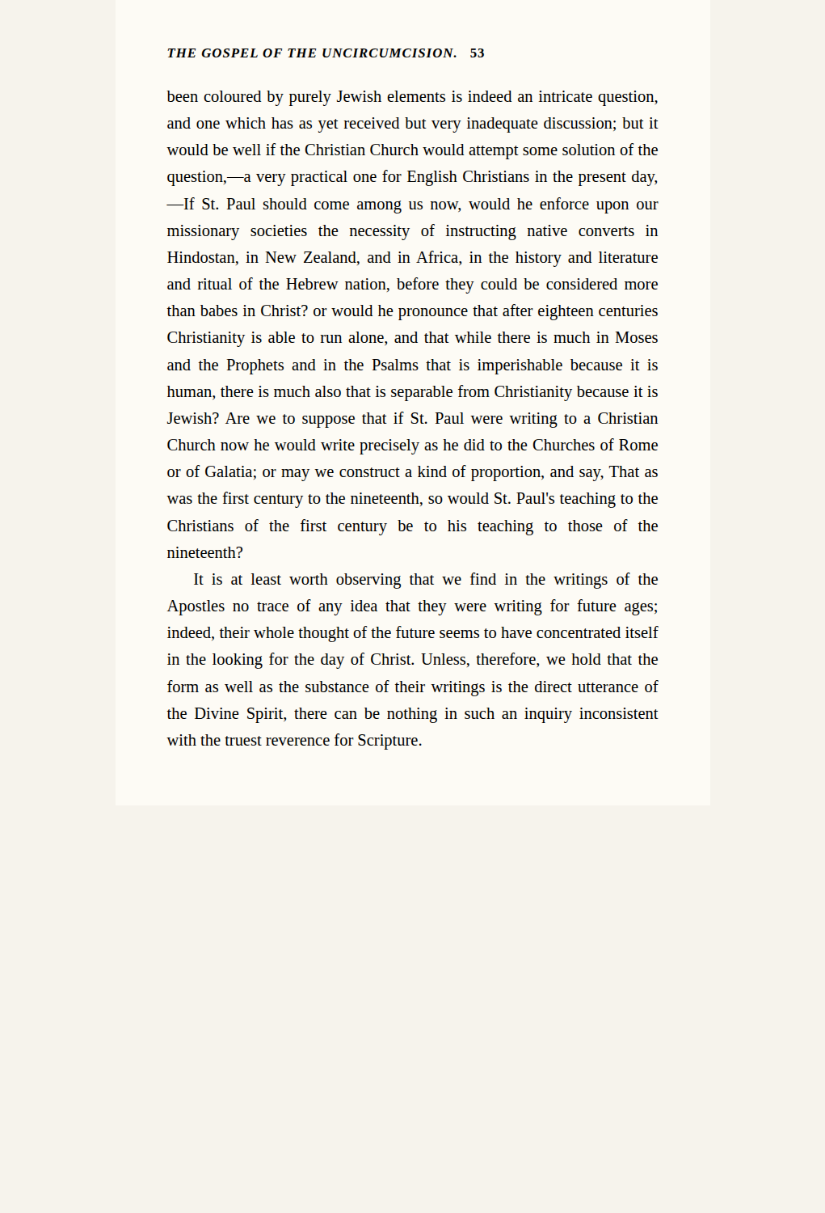The Gospel of the Uncircumcision. 53
been coloured by purely Jewish elements is indeed an intricate question, and one which has as yet received but very inadequate discussion; but it would be well if the Christian Church would attempt some solution of the question,—a very practical one for English Christians in the present day,—If St. Paul should come among us now, would he enforce upon our missionary societies the necessity of instructing native converts in Hindostan, in New Zealand, and in Africa, in the history and literature and ritual of the Hebrew nation, before they could be considered more than babes in Christ? or would he pronounce that after eighteen centuries Christianity is able to run alone, and that while there is much in Moses and the Prophets and in the Psalms that is imperishable because it is human, there is much also that is separable from Christianity because it is Jewish? Are we to suppose that if St. Paul were writing to a Christian Church now he would write precisely as he did to the Churches of Rome or of Galatia; or may we construct a kind of proportion, and say, That as was the first century to the nineteenth, so would St. Paul's teaching to the Christians of the first century be to his teaching to those of the nineteenth?
It is at least worth observing that we find in the writings of the Apostles no trace of any idea that they were writing for future ages; indeed, their whole thought of the future seems to have concentrated itself in the looking for the day of Christ. Unless, therefore, we hold that the form as well as the substance of their writings is the direct utterance of the Divine Spirit, there can be nothing in such an inquiry inconsistent with the truest reverence for Scripture.